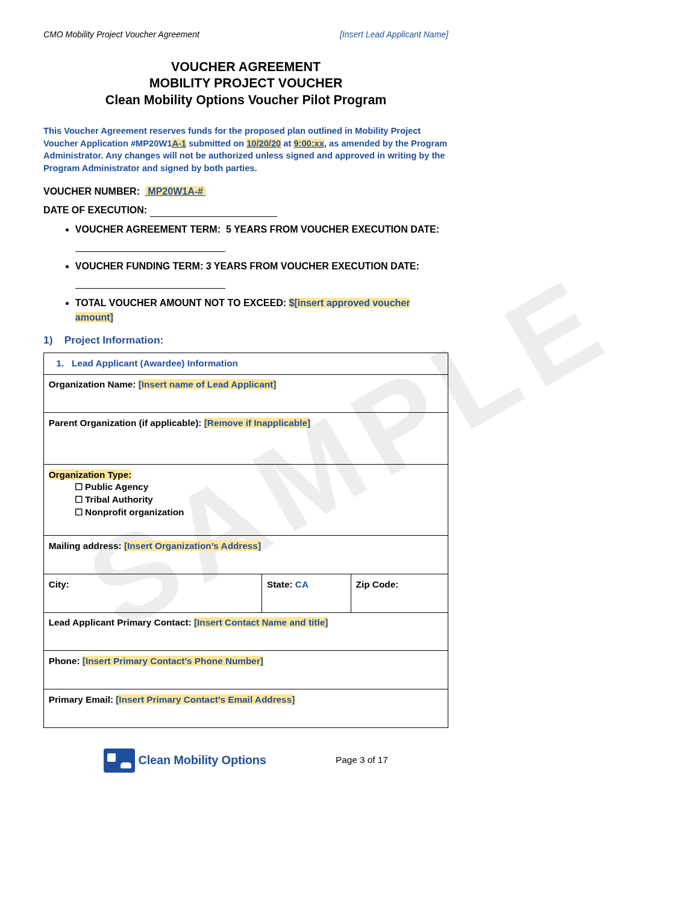SAMPLE
CMO Mobility Project Voucher Agreement [Insert Lead Applicant Name]
VOUCHER AGREEMENT
MOBILITY PROJECT VOUCHER
Clean Mobility Options Voucher Pilot Program
This Voucher Agreement reserves funds for the proposed plan outlined in Mobility Project Voucher Application #MP20W1A-1 submitted on 10/20/20 at 9:00:xx, as amended by the Program Administrator. Any changes will not be authorized unless signed and approved in writing by the Program Administrator and signed by both parties.
VOUCHER NUMBER: MP20W1A-#
DATE OF EXECUTION:
VOUCHER AGREEMENT TERM: 5 YEARS FROM VOUCHER EXECUTION DATE:
VOUCHER FUNDING TERM: 3 YEARS FROM VOUCHER EXECUTION DATE:
TOTAL VOUCHER AMOUNT NOT TO EXCEED: $[insert approved voucher amount]
1) Project Information:
| 1. Lead Applicant (Awardee) Information |
| Organization Name: [Insert name of Lead Applicant] |
| Parent Organization (if applicable): [Remove if Inapplicable] |
| Organization Type: ☐ Public Agency ☐ Tribal Authority ☐ Nonprofit organization |
| Mailing address: [Insert Organization’s Address] |
| City: | State: CA | Zip Code: |
| Lead Applicant Primary Contact: [Insert Contact Name and title] |
| Phone: [Insert Primary Contact’s Phone Number] |
| Primary Email: [Insert Primary Contact’s Email Address] |
Clean Mobility Options
Page 3 of 17